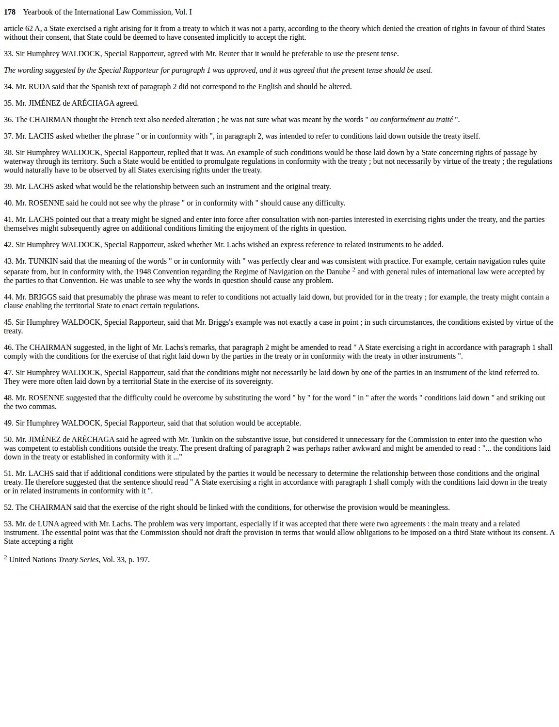178 Yearbook of the International Law Commission, Vol. I
article 62 A, a State exercised a right arising for it from a treaty to which it was not a party, according to the theory which denied the creation of rights in favour of third States without their consent, that State could be deemed to have consented implicitly to accept the right.
33. Sir Humphrey WALDOCK, Special Rapporteur, agreed with Mr. Reuter that it would be preferable to use the present tense.
The wording suggested by the Special Rapporteur for paragraph 1 was approved, and it was agreed that the present tense should be used.
34. Mr. RUDA said that the Spanish text of paragraph 2 did not correspond to the English and should be altered.
35. Mr. JIMÉNEZ de ARÉCHAGA agreed.
36. The CHAIRMAN thought the French text also needed alteration ; he was not sure what was meant by the words " ou conformément au traité ".
37. Mr. LACHS asked whether the phrase " or in conformity with ", in paragraph 2, was intended to refer to conditions laid down outside the treaty itself.
38. Sir Humphrey WALDOCK, Special Rapporteur, replied that it was. An example of such conditions would be those laid down by a State concerning rights of passage by waterway through its territory. Such a State would be entitled to promulgate regulations in conformity with the treaty ; but not necessarily by virtue of the treaty ; the regulations would naturally have to be observed by all States exercising rights under the treaty.
39. Mr. LACHS asked what would be the relationship between such an instrument and the original treaty.
40. Mr. ROSENNE said he could not see why the phrase " or in conformity with " should cause any difficulty.
41. Mr. LACHS pointed out that a treaty might be signed and enter into force after consultation with non-parties interested in exercising rights under the treaty, and the parties themselves might subsequently agree on additional conditions limiting the enjoyment of the rights in question.
42. Sir Humphrey WALDOCK, Special Rapporteur, asked whether Mr. Lachs wished an express reference to related instruments to be added.
43. Mr. TUNKIN said that the meaning of the words " or in conformity with " was perfectly clear and was consistent with practice. For example, certain navigation rules quite separate from, but in conformity with, the 1948 Convention regarding the Regime of Navigation on the Danube 2 and with general rules of international law were accepted by the parties to that Convention. He was unable to see why the words in question should cause any problem.
44. Mr. BRIGGS said that presumably the phrase was meant to refer to conditions not actually laid down, but provided for in the treaty ; for example, the treaty might contain a clause enabling the territorial State to enact certain regulations.
45. Sir Humphrey WALDOCK, Special Rapporteur, said that Mr. Briggs's example was not exactly a case in point ; in such circumstances, the conditions existed by virtue of the treaty.
46. The CHAIRMAN suggested, in the light of Mr. Lachs's remarks, that paragraph 2 might be amended to read " A State exercising a right in accordance with paragraph 1 shall comply with the conditions for the exercise of that right laid down by the parties in the treaty or in conformity with the treaty in other instruments ".
47. Sir Humphrey WALDOCK, Special Rapporteur, said that the conditions might not necessarily be laid down by one of the parties in an instrument of the kind referred to. They were more often laid down by a territorial State in the exercise of its sovereignty.
48. Mr. ROSENNE suggested that the difficulty could be overcome by substituting the word " by " for the word " in " after the words " conditions laid down " and striking out the two commas.
49. Sir Humphrey WALDOCK, Special Rapporteur, said that that solution would be acceptable.
50. Mr. JIMÉNEZ de ARÉCHAGA said he agreed with Mr. Tunkin on the substantive issue, but considered it unnecessary for the Commission to enter into the question who was competent to establish conditions outside the treaty. The present drafting of paragraph 2 was perhaps rather awkward and might be amended to read : "... the conditions laid down in the treaty or established in conformity with it ..."
51. Mr. LACHS said that if additional conditions were stipulated by the parties it would be necessary to determine the relationship between those conditions and the original treaty. He therefore suggested that the sentence should read " A State exercising a right in accordance with paragraph 1 shall comply with the conditions laid down in the treaty or in related instruments in conformity with it ".
52. The CHAIRMAN said that the exercise of the right should be linked with the conditions, for otherwise the provision would be meaningless.
53. Mr. de LUNA agreed with Mr. Lachs. The problem was very important, especially if it was accepted that there were two agreements : the main treaty and a related instrument. The essential point was that the Commission should not draft the provision in terms that would allow obligations to be imposed on a third State without its consent. A State accepting a right
2 United Nations Treaty Series, Vol. 33, p. 197.